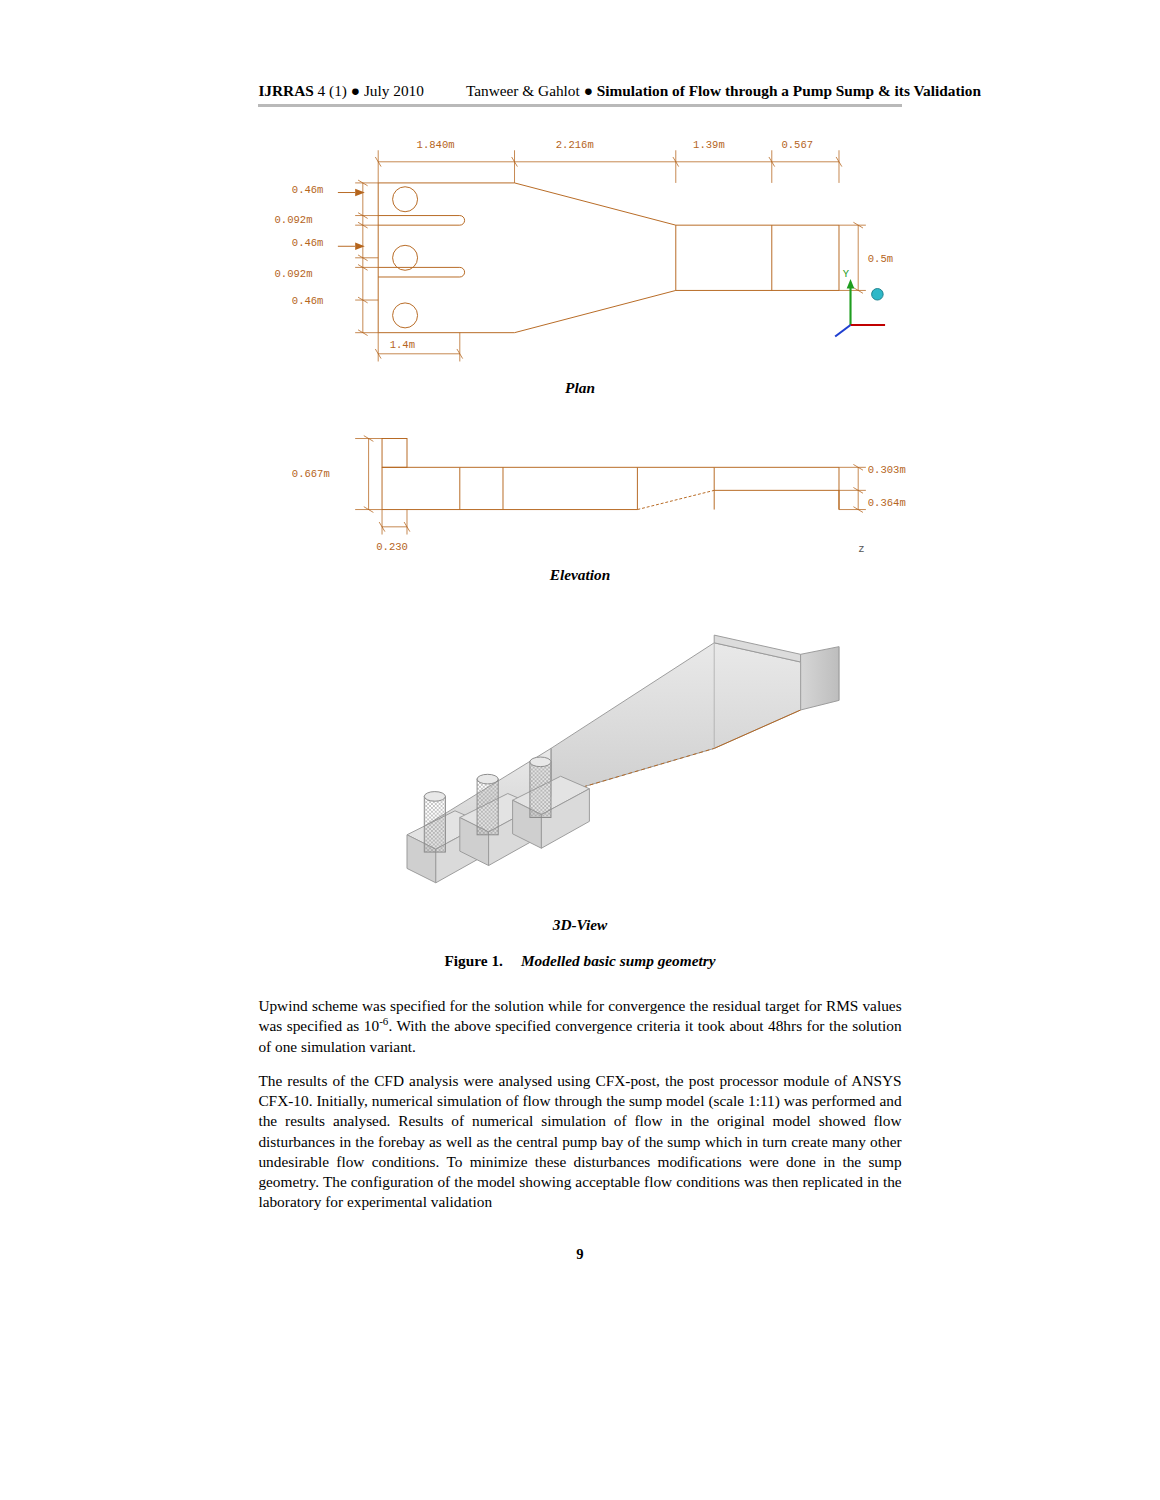IJRRAS 4 (1) ● July 2010 Tanweer & Gahlot ● Simulation of Flow through a Pump Sump & its Validation
1.840m 2.216m 1.39m 0.567 0.46m 0.092m 0.46m 0.092m 0.46m 0.5m 1.4m Y
Plan
0.667m 0.303m 0.364m 0.230 z
Elevation
3D-View
Figure 1. Modelled basic sump geometry
Upwind scheme was specified for the solution while for convergence the residual target for RMS values was specified as 10-6. With the above specified convergence criteria it took about 48hrs for the solution of one simulation variant.
The results of the CFD analysis were analysed using CFX-post, the post processor module of ANSYS CFX-10. Initially, numerical simulation of flow through the sump model (scale 1:11) was performed and the results analysed. Results of numerical simulation of flow in the original model showed flow disturbances in the forebay as well as the central pump bay of the sump which in turn create many other undesirable flow conditions. To minimize these disturbances modifications were done in the sump geometry. The configuration of the model showing acceptable flow conditions was then replicated in the laboratory for experimental validation
9